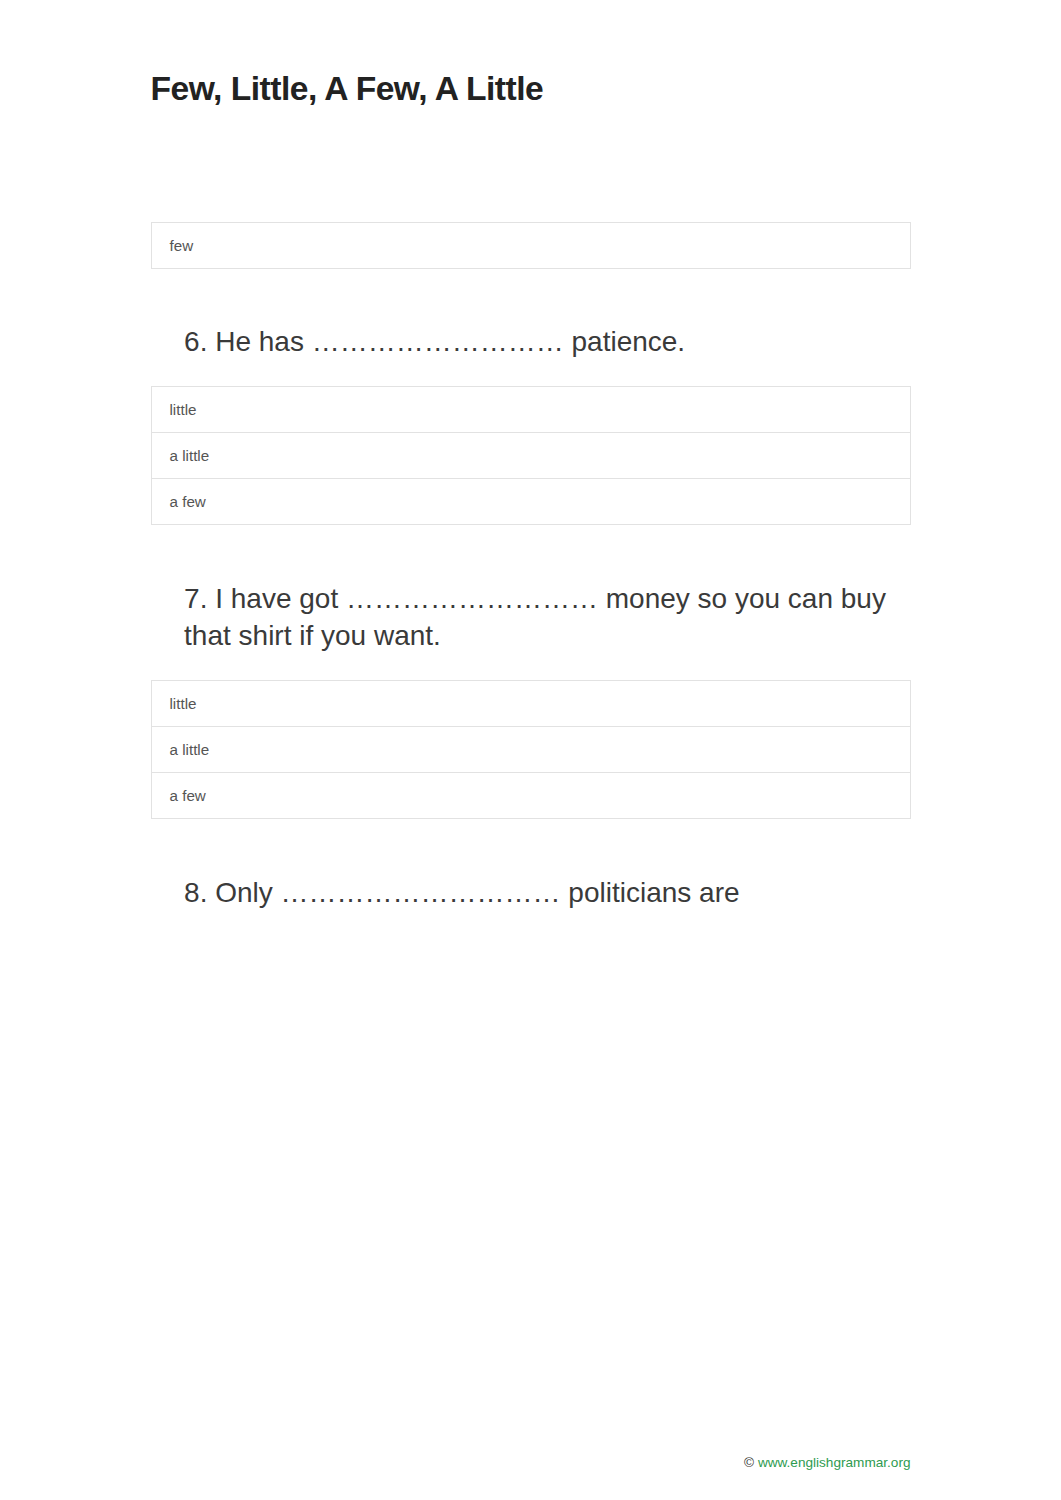Few, Little, A Few, A Little
few
6. He has ……………………… patience.
little
a little
a few
7. I have got ……………………… money so you can buy that shirt if you want.
little
a little
a few
8. Only ………………………… politicians are
© www.englishgrammar.org